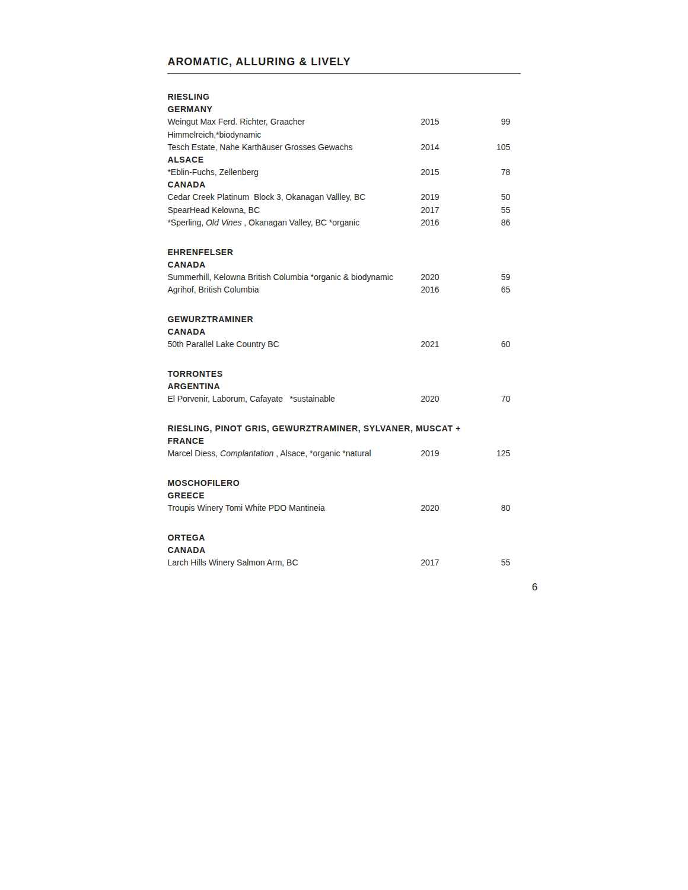Aromatic, Alluring & Lively
Riesling
Germany
| Weingut Max Ferd. Richter, Graacher Himmelreich,*biodynamic | 2015 | 99 |
| Tesch Estate, Nahe Karthäuser Grosses Gewachs | 2014 | 105 |
Alsace
| *Eblin-Fuchs, Zellenberg | 2015 | 78 |
Canada
| Cedar Creek Platinum Block 3, Okanagan Vallley, BC | 2019 | 50 |
| SpearHead Kelowna, BC | 2017 | 55 |
| *Sperling, Old Vines , Okanagan Valley, BC *organic | 2016 | 86 |
Ehrenfelser
Canada
| Summerhill, Kelowna British Columbia *organic & biodynamic | 2020 | 59 |
| Agrihof, British Columbia | 2016 | 65 |
Gewurztraminer
Canada
| 50th Parallel Lake Country BC | 2021 | 60 |
Torrontes
Argentina
| El Porvenir, Laborum, Cafayate *sustainable | 2020 | 70 |
Riesling, Pinot Gris, Gewurztraminer, Sylvaner, Muscat +
France
| Marcel Diess, Complantation , Alsace, *organic *natural | 2019 | 125 |
Moschofilero
Greece
| Troupis Winery Tomi White PDO Mantineia | 2020 | 80 |
Ortega
Canada
| Larch Hills Winery Salmon Arm, BC | 2017 | 55 |
6